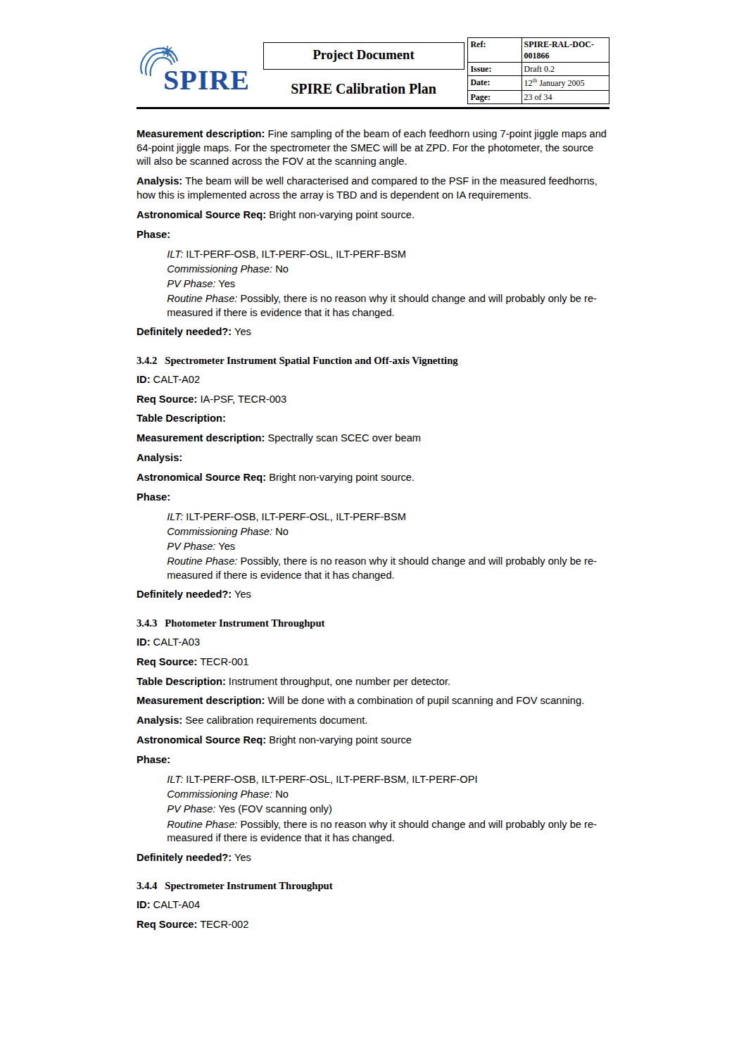| SPIRE | Project Document SPIRE Calibration Plan | / Ref: / SPIRE-RAL-DOC-001866 / / Issue: / Draft 0.2 / / Date: / 12 th January 2005 / / Page: / 23 of 34 / |
Measurement description: Fine sampling of the beam of each feedhorn using 7-point jiggle maps and 64-point jiggle maps. For the spectrometer the SMEC will be at ZPD. For the photometer, the source will also be scanned across the FOV at the scanning angle.
Analysis: The beam will be well characterised and compared to the PSF in the measured feedhorns, how this is implemented across the array is TBD and is dependent on IA requirements.
Astronomical Source Req: Bright non-varying point source.
Phase:
ILT: ILT-PERF-OSB, ILT-PERF-OSL, ILT-PERF-BSM
Commissioning Phase: No
PV Phase: Yes
Routine Phase: Possibly, there is no reason why it should change and will probably only be re-measured if there is evidence that it has changed.
Definitely needed?: Yes
3.4.2 Spectrometer Instrument Spatial Function and Off-axis Vignetting
ID: CALT-A02
Req Source: IA-PSF, TECR-003
Table Description:
Measurement description: Spectrally scan SCEC over beam
Analysis:
Astronomical Source Req: Bright non-varying point source.
Phase:
ILT: ILT-PERF-OSB, ILT-PERF-OSL, ILT-PERF-BSM
Commissioning Phase: No
PV Phase: Yes
Routine Phase: Possibly, there is no reason why it should change and will probably only be re-measured if there is evidence that it has changed.
Definitely needed?: Yes
3.4.3 Photometer Instrument Throughput
ID: CALT-A03
Req Source: TECR-001
Table Description: Instrument throughput, one number per detector.
Measurement description: Will be done with a combination of pupil scanning and FOV scanning.
Analysis: See calibration requirements document.
Astronomical Source Req: Bright non-varying point source
Phase:
ILT: ILT-PERF-OSB, ILT-PERF-OSL, ILT-PERF-BSM, ILT-PERF-OPI
Commissioning Phase: No
PV Phase: Yes (FOV scanning only)
Routine Phase: Possibly, there is no reason why it should change and will probably only be re-measured if there is evidence that it has changed.
Definitely needed?: Yes
3.4.4 Spectrometer Instrument Throughput
ID: CALT-A04
Req Source: TECR-002